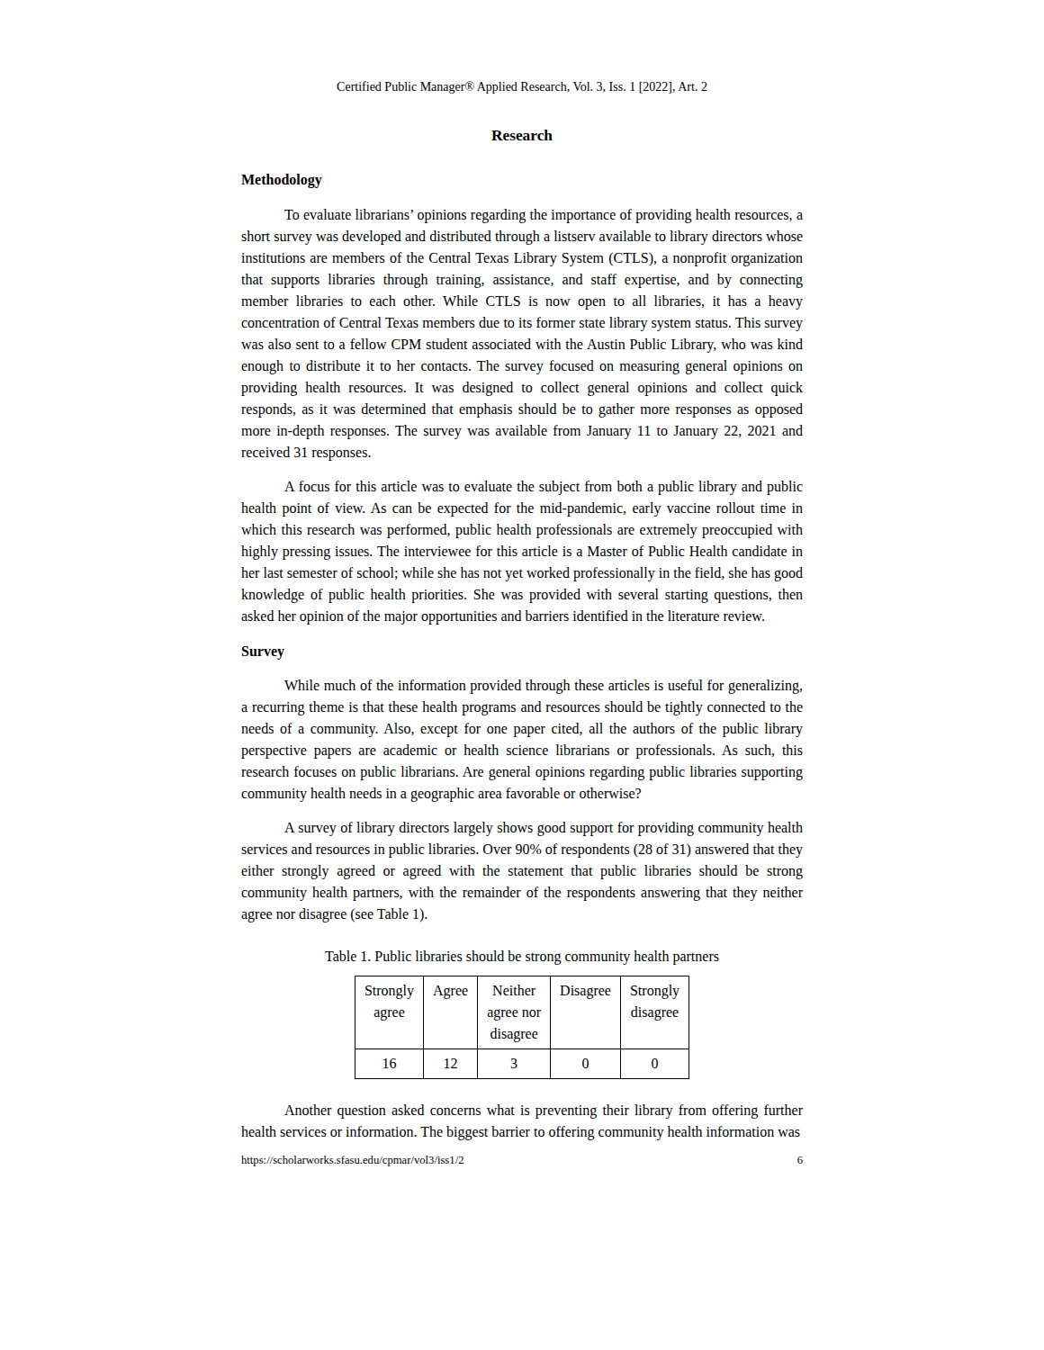Certified Public Manager® Applied Research, Vol. 3, Iss. 1 [2022], Art. 2
Research
Methodology
To evaluate librarians’ opinions regarding the importance of providing health resources, a short survey was developed and distributed through a listserv available to library directors whose institutions are members of the Central Texas Library System (CTLS), a nonprofit organization that supports libraries through training, assistance, and staff expertise, and by connecting member libraries to each other. While CTLS is now open to all libraries, it has a heavy concentration of Central Texas members due to its former state library system status. This survey was also sent to a fellow CPM student associated with the Austin Public Library, who was kind enough to distribute it to her contacts. The survey focused on measuring general opinions on providing health resources. It was designed to collect general opinions and collect quick responds, as it was determined that emphasis should be to gather more responses as opposed more in-depth responses. The survey was available from January 11 to January 22, 2021 and received 31 responses.
A focus for this article was to evaluate the subject from both a public library and public health point of view. As can be expected for the mid-pandemic, early vaccine rollout time in which this research was performed, public health professionals are extremely preoccupied with highly pressing issues. The interviewee for this article is a Master of Public Health candidate in her last semester of school; while she has not yet worked professionally in the field, she has good knowledge of public health priorities. She was provided with several starting questions, then asked her opinion of the major opportunities and barriers identified in the literature review.
Survey
While much of the information provided through these articles is useful for generalizing, a recurring theme is that these health programs and resources should be tightly connected to the needs of a community. Also, except for one paper cited, all the authors of the public library perspective papers are academic or health science librarians or professionals. As such, this research focuses on public librarians. Are general opinions regarding public libraries supporting community health needs in a geographic area favorable or otherwise?
A survey of library directors largely shows good support for providing community health services and resources in public libraries. Over 90% of respondents (28 of 31) answered that they either strongly agreed or agreed with the statement that public libraries should be strong community health partners, with the remainder of the respondents answering that they neither agree nor disagree (see Table 1).
Table 1. Public libraries should be strong community health partners
| Strongly agree | Agree | Neither agree nor disagree | Disagree | Strongly disagree |
| --- | --- | --- | --- | --- |
| 16 | 12 | 3 | 0 | 0 |
Another question asked concerns what is preventing their library from offering further health services or information. The biggest barrier to offering community health information was
https://scholarworks.sfasu.edu/cpmar/vol3/iss1/2 6